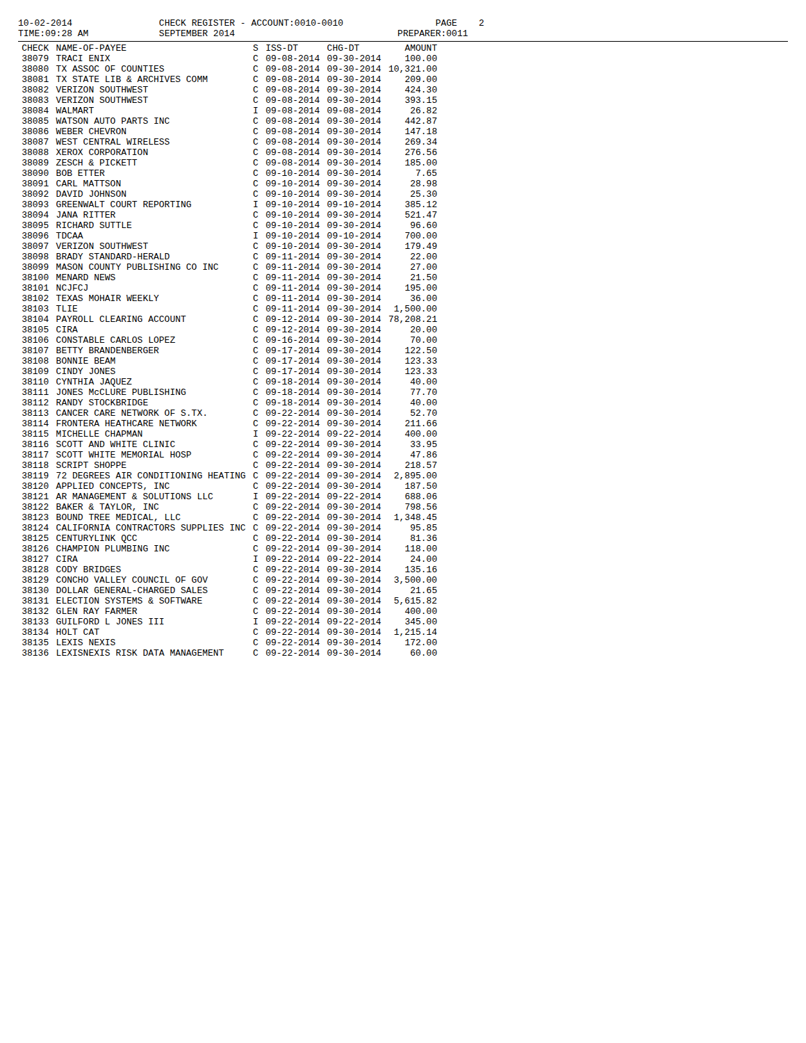10-02-2014                CHECK REGISTER - ACCOUNT:0010-0010                 PAGE    2
TIME:09:28 AM             SEPTEMBER 2014                              PREPARER:0011
| CHECK | NAME-OF-PAYEE | S | ISS-DT | CHG-DT | AMOUNT |
| --- | --- | --- | --- | --- | --- |
| 38079 | TRACI ENIX | C | 09-08-2014 | 09-30-2014 | 100.00 |
| 38080 | TX ASSOC OF COUNTIES | C | 09-08-2014 | 09-30-2014 | 10,321.00 |
| 38081 | TX STATE LIB & ARCHIVES COMM | C | 09-08-2014 | 09-30-2014 | 209.00 |
| 38082 | VERIZON SOUTHWEST | C | 09-08-2014 | 09-30-2014 | 424.30 |
| 38083 | VERIZON SOUTHWEST | C | 09-08-2014 | 09-30-2014 | 393.15 |
| 38084 | WALMART | I | 09-08-2014 | 09-08-2014 | 26.82 |
| 38085 | WATSON AUTO PARTS INC | C | 09-08-2014 | 09-30-2014 | 442.87 |
| 38086 | WEBER CHEVRON | C | 09-08-2014 | 09-30-2014 | 147.18 |
| 38087 | WEST CENTRAL WIRELESS | C | 09-08-2014 | 09-30-2014 | 269.34 |
| 38088 | XEROX CORPORATION | C | 09-08-2014 | 09-30-2014 | 276.56 |
| 38089 | ZESCH & PICKETT | C | 09-08-2014 | 09-30-2014 | 185.00 |
| 38090 | BOB ETTER | C | 09-10-2014 | 09-30-2014 | 7.65 |
| 38091 | CARL MATTSON | C | 09-10-2014 | 09-30-2014 | 28.98 |
| 38092 | DAVID JOHNSON | C | 09-10-2014 | 09-30-2014 | 25.30 |
| 38093 | GREENWALT COURT REPORTING | I | 09-10-2014 | 09-10-2014 | 385.12 |
| 38094 | JANA RITTER | C | 09-10-2014 | 09-30-2014 | 521.47 |
| 38095 | RICHARD SUTTLE | C | 09-10-2014 | 09-30-2014 | 96.60 |
| 38096 | TDCAA | I | 09-10-2014 | 09-10-2014 | 700.00 |
| 38097 | VERIZON SOUTHWEST | C | 09-10-2014 | 09-30-2014 | 179.49 |
| 38098 | BRADY STANDARD-HERALD | C | 09-11-2014 | 09-30-2014 | 22.00 |
| 38099 | MASON COUNTY PUBLISHING CO INC | C | 09-11-2014 | 09-30-2014 | 27.00 |
| 38100 | MENARD NEWS | C | 09-11-2014 | 09-30-2014 | 21.50 |
| 38101 | NCJFCJ | C | 09-11-2014 | 09-30-2014 | 195.00 |
| 38102 | TEXAS MOHAIR WEEKLY | C | 09-11-2014 | 09-30-2014 | 36.00 |
| 38103 | TLIE | C | 09-11-2014 | 09-30-2014 | 1,500.00 |
| 38104 | PAYROLL CLEARING ACCOUNT | C | 09-12-2014 | 09-30-2014 | 78,208.21 |
| 38105 | CIRA | C | 09-12-2014 | 09-30-2014 | 20.00 |
| 38106 | CONSTABLE CARLOS LOPEZ | C | 09-16-2014 | 09-30-2014 | 70.00 |
| 38107 | BETTY BRANDENBERGER | C | 09-17-2014 | 09-30-2014 | 122.50 |
| 38108 | BONNIE BEAM | C | 09-17-2014 | 09-30-2014 | 123.33 |
| 38109 | CINDY JONES | C | 09-17-2014 | 09-30-2014 | 123.33 |
| 38110 | CYNTHIA JAQUEZ | C | 09-18-2014 | 09-30-2014 | 40.00 |
| 38111 | JONES McCLURE PUBLISHING | C | 09-18-2014 | 09-30-2014 | 77.70 |
| 38112 | RANDY STOCKBRIDGE | C | 09-18-2014 | 09-30-2014 | 40.00 |
| 38113 | CANCER CARE NETWORK OF S.TX. | C | 09-22-2014 | 09-30-2014 | 52.70 |
| 38114 | FRONTERA HEATHCARE NETWORK | C | 09-22-2014 | 09-30-2014 | 211.66 |
| 38115 | MICHELLE CHAPMAN | I | 09-22-2014 | 09-22-2014 | 400.00 |
| 38116 | SCOTT AND WHITE CLINIC | C | 09-22-2014 | 09-30-2014 | 33.95 |
| 38117 | SCOTT WHITE MEMORIAL HOSP | C | 09-22-2014 | 09-30-2014 | 47.86 |
| 38118 | SCRIPT SHOPPE | C | 09-22-2014 | 09-30-2014 | 218.57 |
| 38119 | 72 DEGREES AIR CONDITIONING HEATING | C | 09-22-2014 | 09-30-2014 | 2,895.00 |
| 38120 | APPLIED CONCEPTS, INC | C | 09-22-2014 | 09-30-2014 | 187.50 |
| 38121 | AR MANAGEMENT & SOLUTIONS LLC | I | 09-22-2014 | 09-22-2014 | 688.06 |
| 38122 | BAKER & TAYLOR, INC | C | 09-22-2014 | 09-30-2014 | 798.56 |
| 38123 | BOUND TREE MEDICAL, LLC | C | 09-22-2014 | 09-30-2014 | 1,348.45 |
| 38124 | CALIFORNIA CONTRACTORS SUPPLIES INC | C | 09-22-2014 | 09-30-2014 | 95.85 |
| 38125 | CENTURYLINK QCC | C | 09-22-2014 | 09-30-2014 | 81.36 |
| 38126 | CHAMPION PLUMBING INC | C | 09-22-2014 | 09-30-2014 | 118.00 |
| 38127 | CIRA | I | 09-22-2014 | 09-22-2014 | 24.00 |
| 38128 | CODY BRIDGES | C | 09-22-2014 | 09-30-2014 | 135.16 |
| 38129 | CONCHO VALLEY COUNCIL OF GOV | C | 09-22-2014 | 09-30-2014 | 3,500.00 |
| 38130 | DOLLAR GENERAL-CHARGED SALES | C | 09-22-2014 | 09-30-2014 | 21.65 |
| 38131 | ELECTION SYSTEMS & SOFTWARE | C | 09-22-2014 | 09-30-2014 | 5,615.82 |
| 38132 | GLEN RAY FARMER | C | 09-22-2014 | 09-30-2014 | 400.00 |
| 38133 | GUILFORD L JONES III | I | 09-22-2014 | 09-22-2014 | 345.00 |
| 38134 | HOLT CAT | C | 09-22-2014 | 09-30-2014 | 1,215.14 |
| 38135 | LEXIS NEXIS | C | 09-22-2014 | 09-30-2014 | 172.00 |
| 38136 | LEXISNEXIS RISK DATA MANAGEMENT | C | 09-22-2014 | 09-30-2014 | 60.00 |